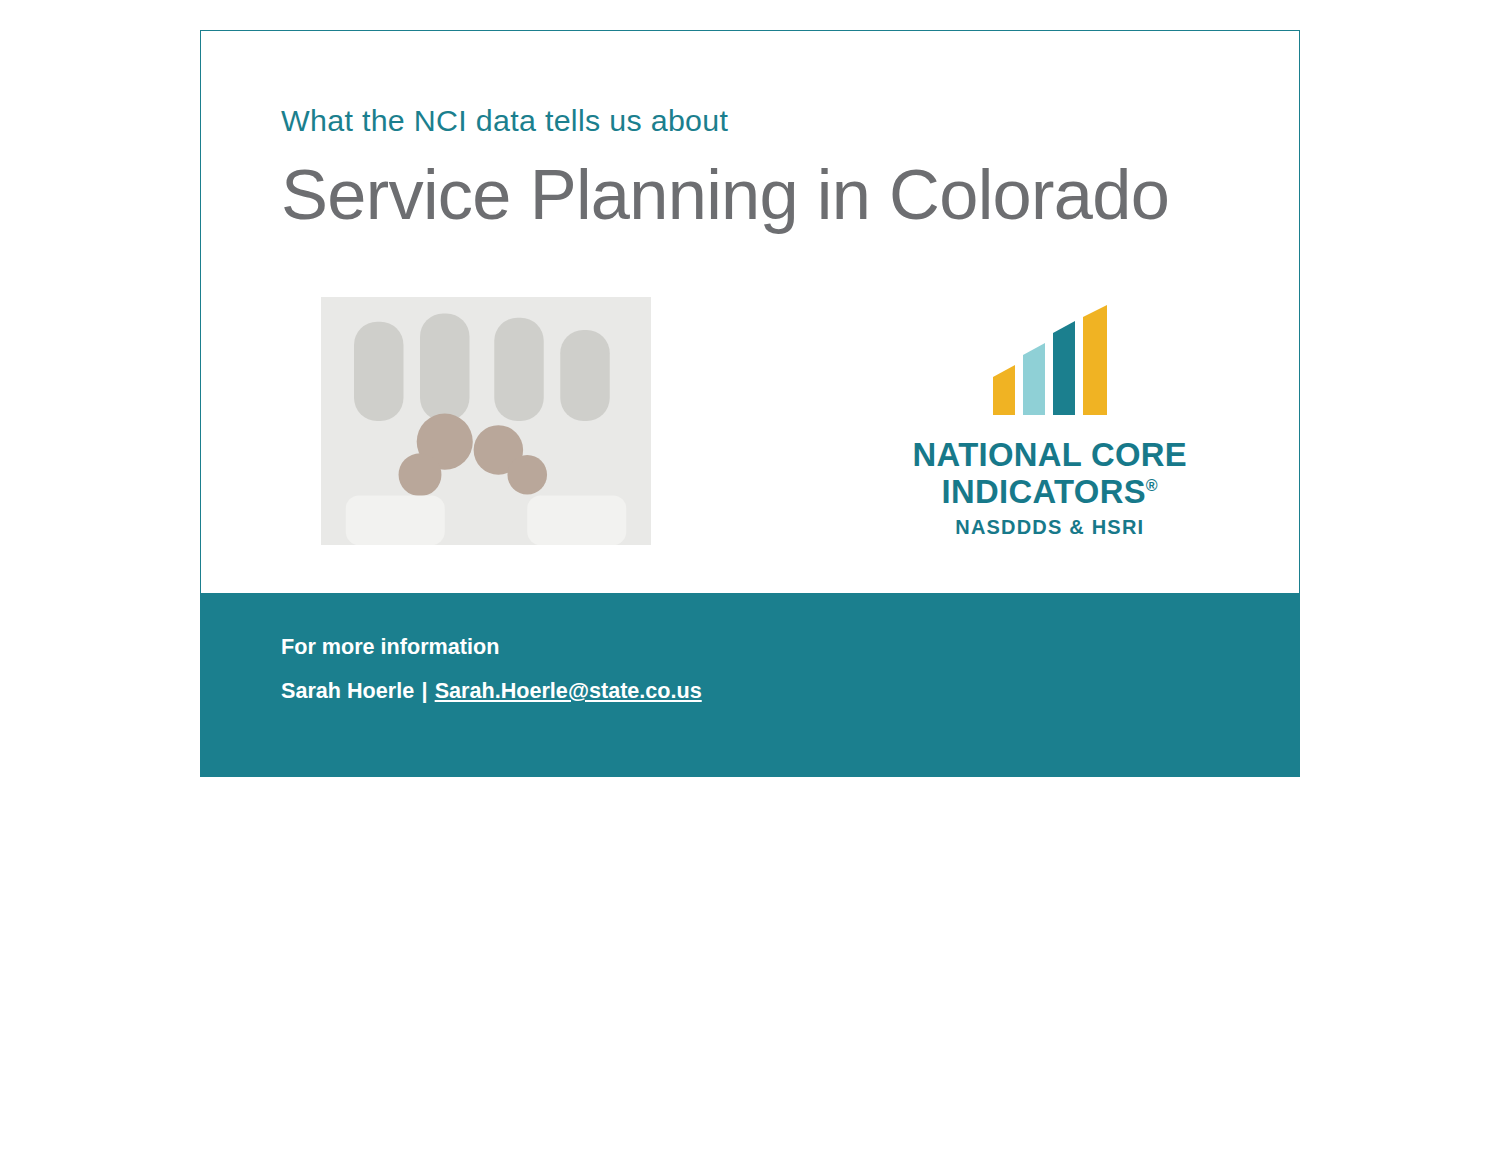What the NCI data tells us about
Service Planning in Colorado
NATIONAL CORE INDICATORS® NASDDDS & HSRI
For more information
Sarah Hoerle|Sarah.Hoerle@state.co.us